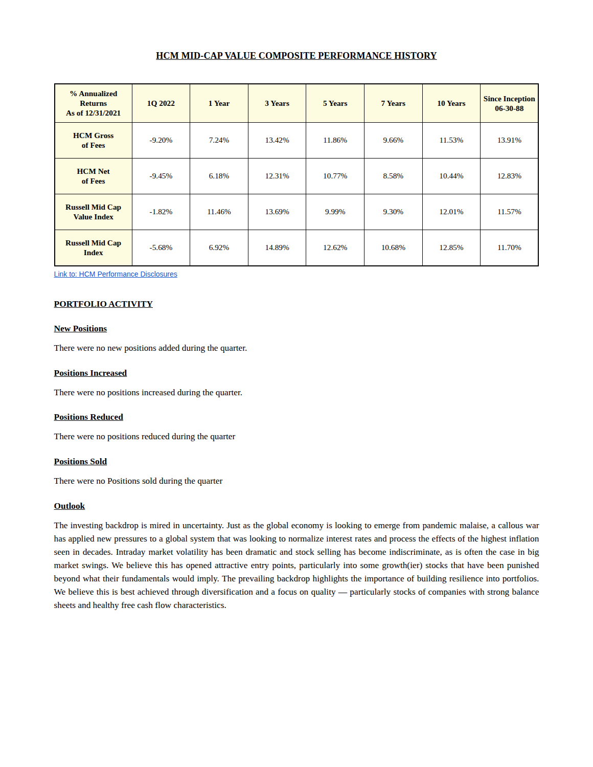HCM MID-CAP VALUE COMPOSITE PERFORMANCE HISTORY
| % Annualized Returns As of 12/31/2021 | 1Q 2022 | 1 Year | 3 Years | 5 Years | 7 Years | 10 Years | Since Inception 06-30-88 |
| --- | --- | --- | --- | --- | --- | --- | --- |
| HCM Gross of Fees | -9.20% | 7.24% | 13.42% | 11.86% | 9.66% | 11.53% | 13.91% |
| HCM Net of Fees | -9.45% | 6.18% | 12.31% | 10.77% | 8.58% | 10.44% | 12.83% |
| Russell Mid Cap Value Index | -1.82% | 11.46% | 13.69% | 9.99% | 9.30% | 12.01% | 11.57% |
| Russell Mid Cap Index | -5.68% | 6.92% | 14.89% | 12.62% | 10.68% | 12.85% | 11.70% |
Link to: HCM Performance Disclosures
PORTFOLIO ACTIVITY
New Positions
There were no new positions added during the quarter.
Positions Increased
There were no positions increased during the quarter.
Positions Reduced
There were no positions reduced during the quarter
Positions Sold
There were no Positions sold during the quarter
Outlook
The investing backdrop is mired in uncertainty. Just as the global economy is looking to emerge from pandemic malaise, a callous war has applied new pressures to a global system that was looking to normalize interest rates and process the effects of the highest inflation seen in decades. Intraday market volatility has been dramatic and stock selling has become indiscriminate, as is often the case in big market swings. We believe this has opened attractive entry points, particularly into some growth(ier) stocks that have been punished beyond what their fundamentals would imply. The prevailing backdrop highlights the importance of building resilience into portfolios. We believe this is best achieved through diversification and a focus on quality — particularly stocks of companies with strong balance sheets and healthy free cash flow characteristics.